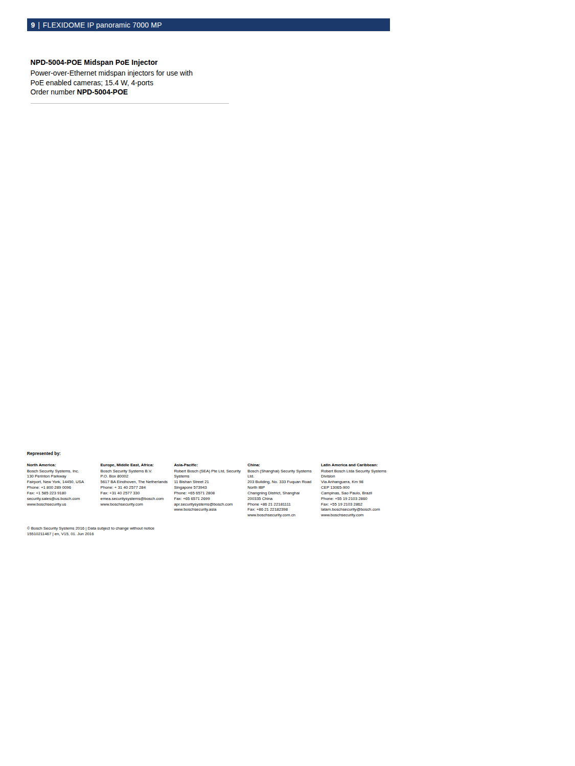9|FLEXIDOME IP panoramic 7000 MP
NPD-5004-POE Midspan PoE Injector
Power-over-Ethernet midspan injectors for use with
PoE enabled cameras; 15.4 W, 4-ports
Order number NPD-5004-POE
Represented by:
North America: Bosch Security Systems, Inc.
130 Perinton Parkway
Fairport, New York, 14450, USA
Phone: +1 800 289 0096
Fax: +1 585 223 9180
security.sales@us.bosch.com
www.boschsecurity.us
Europe, Middle East, Africa: Bosch Security Systems B.V.
P.O. Box 80002
5617 BA Eindhoven, The Netherlands
Phone: + 31 40 2577 284
Fax: +31 40 2577 330
emea.securitysystems@bosch.com
www.boschsecurity.com
Asia-Pacific: Robert Bosch (SEA) Pte Ltd, Security Systems
11 Bishan Street 21
Singapore 573943
Phone: +65 6571 2808
Fax: +65 6571 2699
apr.securitysystems@bosch.com
www.boschsecurity.asia
China: Bosch (Shanghai) Security Systems Ltd.
203 Building, No. 333 Fuquan Road
North IBP
Changning District, Shanghai
200335 China
Phone +86 21 22181111
Fax: +86 21 22182398
www.boschsecurity.com.cn
Latin America and Caribbean: Robert Bosch Ltda Security Systems Division
Via Anhanguera, Km 98
CEP 13065-900
Campinas, Sao Paulo, Brazil
Phone: +55 19 2103 2860
Fax: +55 19 2103 2862
latam.boschsecurity@bosch.com
www.boschsecurity.com
© Bosch Security Systems 2016 | Data subject to change without notice
15510211467 | en, V15, 01. Jun 2016